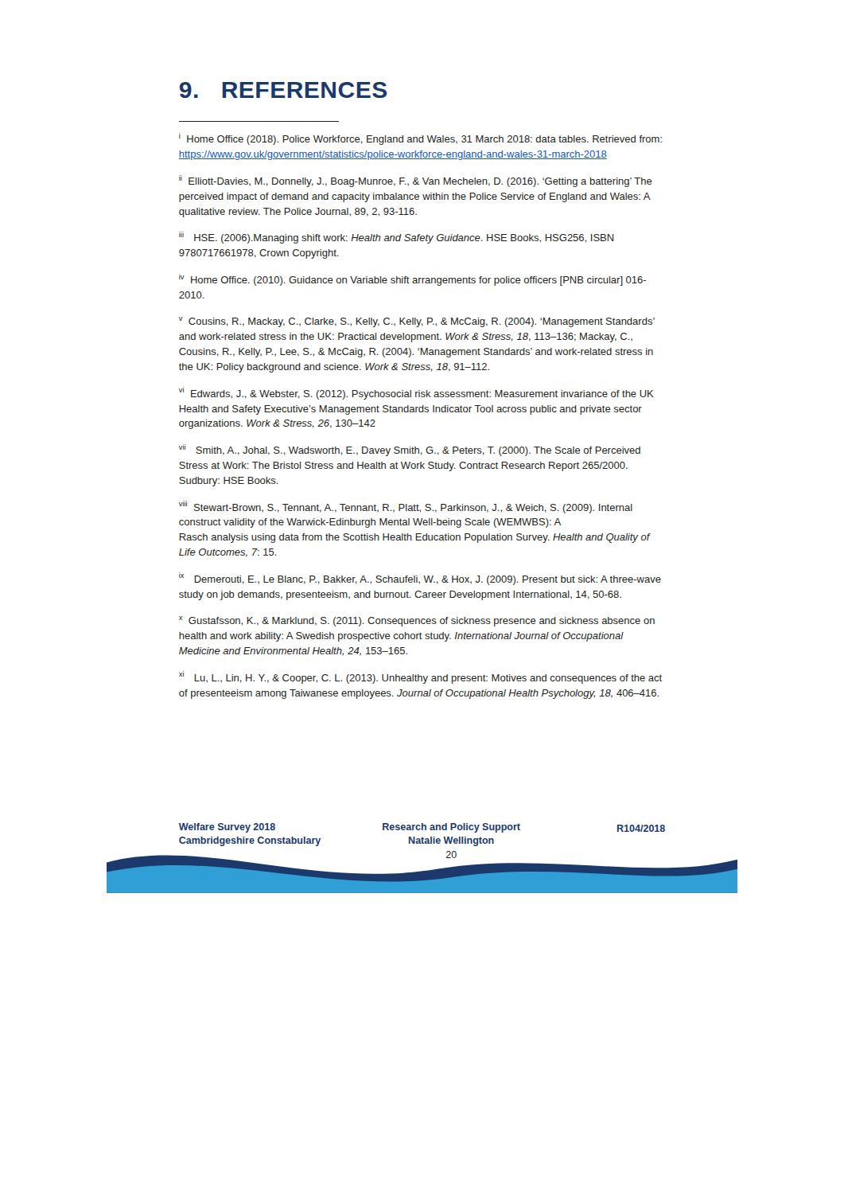9. REFERENCES
i Home Office (2018). Police Workforce, England and Wales, 31 March 2018: data tables. Retrieved from: https://www.gov.uk/government/statistics/police-workforce-england-and-wales-31-march-2018
ii Elliott-Davies, M., Donnelly, J., Boag-Munroe, F., & Van Mechelen, D. (2016). ‘Getting a battering’ The perceived impact of demand and capacity imbalance within the Police Service of England and Wales: A qualitative review. The Police Journal, 89, 2, 93-116.
iii HSE. (2006).Managing shift work: Health and Safety Guidance. HSE Books, HSG256, ISBN 9780717661978, Crown Copyright.
iv Home Office. (2010). Guidance on Variable shift arrangements for police officers [PNB circular] 016-2010.
v Cousins, R., Mackay, C., Clarke, S., Kelly, C., Kelly, P., & McCaig, R. (2004). ‘Management Standards’ and work-related stress in the UK: Practical development. Work & Stress, 18, 113–136; Mackay, C., Cousins, R., Kelly, P., Lee, S., & McCaig, R. (2004). ‘Management Standards’ and work-related stress in the UK: Policy background and science. Work & Stress, 18, 91–112.
vi Edwards, J., & Webster, S. (2012). Psychosocial risk assessment: Measurement invariance of the UK Health and Safety Executive’s Management Standards Indicator Tool across public and private sector organizations. Work & Stress, 26, 130–142
vii Smith, A., Johal, S., Wadsworth, E., Davey Smith, G., & Peters, T. (2000). The Scale of Perceived Stress at Work: The Bristol Stress and Health at Work Study. Contract Research Report 265/2000. Sudbury: HSE Books.
viii Stewart-Brown, S., Tennant, A., Tennant, R., Platt, S., Parkinson, J., & Weich, S. (2009). Internal construct validity of the Warwick-Edinburgh Mental Well-being Scale (WEMWBS): A
Rasch analysis using data from the Scottish Health Education Population Survey. Health and Quality of Life Outcomes, 7: 15.
ix Demerouti, E., Le Blanc, P., Bakker, A., Schaufeli, W., & Hox, J. (2009). Present but sick: A three-wave study on job demands, presenteeism, and burnout. Career Development International, 14, 50-68.
x Gustafsson, K., & Marklund, S. (2011). Consequences of sickness presence and sickness absence on health and work ability: A Swedish prospective cohort study. International Journal of Occupational Medicine and Environmental Health, 24, 153–165.
xi Lu, L., Lin, H. Y., & Cooper, C. L. (2013). Unhealthy and present: Motives and consequences of the act of presenteeism among Taiwanese employees. Journal of Occupational Health Psychology, 18, 406–416.
Welfare Survey 2018
Cambridgeshire Constabulary
Research and Policy Support
Natalie Wellington
20
R104/2018